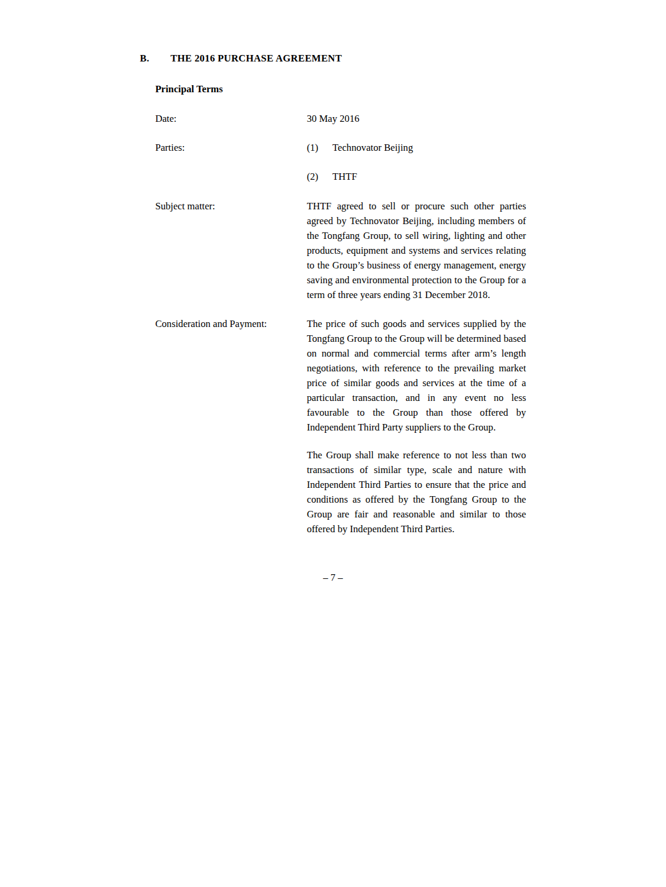B. THE 2016 PURCHASE AGREEMENT
Principal Terms
| Date: | 30 May 2016 |
| Parties: | (1) Technovator Beijing (2) THTF |
| Subject matter: | THTF agreed to sell or procure such other parties agreed by Technovator Beijing, including members of the Tongfang Group, to sell wiring, lighting and other products, equipment and systems and services relating to the Group’s business of energy management, energy saving and environmental protection to the Group for a term of three years ending 31 December 2018. |
| Consideration and Payment: | The price of such goods and services supplied by the Tongfang Group to the Group will be determined based on normal and commercial terms after arm’s length negotiations, with reference to the prevailing market price of similar goods and services at the time of a particular transaction, and in any event no less favourable to the Group than those offered by Independent Third Party suppliers to the Group. The Group shall make reference to not less than two transactions of similar type, scale and nature with Independent Third Parties to ensure that the price and conditions as offered by the Tongfang Group to the Group are fair and reasonable and similar to those offered by Independent Third Parties. |
– 7 –